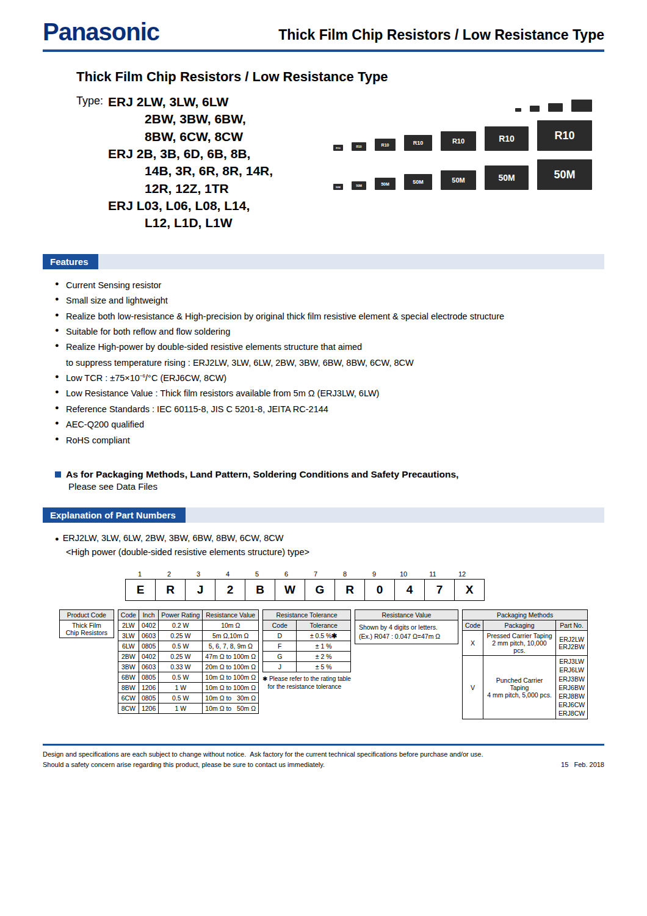Panasonic
Thick Film Chip Resistors / Low Resistance Type
Thick Film Chip Resistors / Low Resistance Type
Type:
ERJ 2LW, 3LW, 6LW
2BW, 3BW, 6BW,
8BW, 6CW, 8CW
ERJ 2B, 3B, 6D, 6B, 8B,
14B, 3R, 6R, 8R, 14R,
12R, 12Z, 1TR
ERJ L03, L06, L08, L14,
L12, L1D, L1W
R10
R10
R10
R10
R10
R10
R10
50M
50M
50M
50M
50M
50M
50M
Features
Current Sensing resistor
Small size and lightweight
Realize both low-resistance & High-precision by original thick film resistive element & special electrode structure
Suitable for both reflow and flow soldering
Realize High-power by double-sided resistive elements structure that aimed
to suppress temperature rising : ERJ2LW, 3LW, 6LW, 2BW, 3BW, 6BW, 8BW, 6CW, 8CW
Low TCR : ±75×10−6/°C (ERJ6CW, 8CW)
Low Resistance Value : Thick film resistors available from 5m Ω (ERJ3LW, 6LW)
Reference Standards : IEC 60115-8, JIS C 5201-8, JEITA RC-2144
AEC-Q200 qualified
RoHS compliant
As for Packaging Methods, Land Pattern, Soldering Conditions and Safety Precautions,
Please see Data Files
Explanation of Part Numbers
ERJ2LW, 3LW, 6LW, 2BW, 3BW, 6BW, 8BW, 6CW, 8CW
<High power (double-sided resistive elements structure) type>
123456789101112
E
R
J
2
B
W
G
R
0
4
7
X
| Product Code |
| --- |
| Thick Film Chip Resistors |
| Code | Inch | Power Rating | Resistance Value |
| --- | --- | --- | --- |
| 2LW | 0402 | 0.2 W | 10m Ω |
| 3LW | 0603 | 0.25 W | 5m Ω,10m Ω |
| 6LW | 0805 | 0.5 W | 5, 6, 7, 8, 9m Ω |
| 2BW | 0402 | 0.25 W | 47m Ω to 100m Ω |
| 3BW | 0603 | 0.33 W | 20m Ω to 100m Ω |
| 6BW | 0805 | 0.5 W | 10m Ω to 100m Ω |
| 8BW | 1206 | 1 W | 10m Ω to 100m Ω |
| 6CW | 0805 | 0.5 W | 10m Ω to 30m Ω |
| 8CW | 1206 | 1 W | 10m Ω to 50m Ω |
| Resistance Tolerance |
| --- |
| Code | Tolerance |
| D | ± 0.5 % ✱ |
| F | ± 1 % |
| G | ± 2 % |
| J | ± 5 % |
✱ Please refer to the rating table
for the resistance tolerance
Resistance Value
Shown by 4 digits or letters.
(Ex.) R047 : 0.047 Ω=47m Ω
| Packaging Methods |
| --- |
| Code | Packaging | Part No. |
| X | Pressed Carrier Taping 2 mm pitch, 10,000 pcs. | ERJ2LW ERJ2BW |
| V | Punched Carrier Taping 4 mm pitch, 5,000 pcs. | ERJ3LW ERJ6LW ERJ3BW ERJ6BW ERJ8BW ERJ6CW ERJ8CW |
Design and specifications are each subject to change without notice. Ask factory for the current technical specifications before purchase and/or use.
Should a safety concern arise regarding this product, please be sure to contact us immediately.
15 Feb. 2018